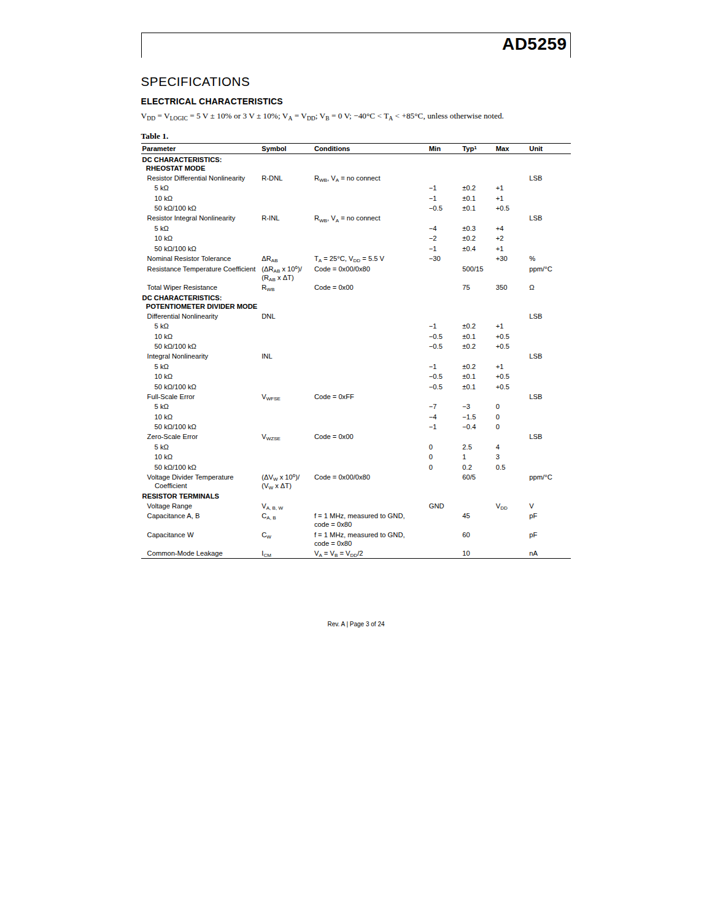AD5259
SPECIFICATIONS
ELECTRICAL CHARACTERISTICS
VDD = VLOGIC = 5 V ± 10% or 3 V ± 10%; VA = VDD; VB = 0 V; −40°C < TA < +85°C, unless otherwise noted.
Table 1.
| Parameter | Symbol | Conditions | Min | Typ 1 | Max | Unit |
| --- | --- | --- | --- | --- | --- | --- |
| DC CHARACTERISTICS: RHEOSTAT MODE | | | | | | |
| Resistor Differential Nonlinearity | R-DNL | R WB , V A = no connect | | | | LSB |
| 5 kΩ | | | −1 | ±0.2 | +1 | |
| 10 kΩ | | | −1 | ±0.1 | +1 | |
| 50 kΩ/100 kΩ | | | −0.5 | ±0.1 | +0.5 | |
| Resistor Integral Nonlinearity | R-INL | R WB , V A = no connect | | | | LSB |
| 5 kΩ | | | −4 | ±0.3 | +4 | |
| 10 kΩ | | | −2 | ±0.2 | +2 | |
| 50 kΩ/100 kΩ | | | −1 | ±0.4 | +1 | |
| Nominal Resistor Tolerance | ΔR AB | T A = 25°C, V DD = 5.5 V | −30 | | +30 | % |
| Resistance Temperature Coefficient | (ΔR AB x 10 6 )/ (R AB x ΔT) | Code = 0x00/0x80 | | 500/15 | | ppm/°C |
| Total Wiper Resistance | R WB | Code = 0x00 | | 75 | 350 | Ω |
| DC CHARACTERISTICS: POTENTIOMETER DIVIDER MODE | | | | | | |
| Differential Nonlinearity | DNL | | | | | LSB |
| 5 kΩ | | | −1 | ±0.2 | +1 | |
| 10 kΩ | | | −0.5 | ±0.1 | +0.5 | |
| 50 kΩ/100 kΩ | | | −0.5 | ±0.2 | +0.5 | |
| Integral Nonlinearity | INL | | | | | LSB |
| 5 kΩ | | | −1 | ±0.2 | +1 | |
| 10 kΩ | | | −0.5 | ±0.1 | +0.5 | |
| 50 kΩ/100 kΩ | | | −0.5 | ±0.1 | +0.5 | |
| Full-Scale Error | V WFSE | Code = 0xFF | | | | LSB |
| 5 kΩ | | | −7 | −3 | 0 | |
| 10 kΩ | | | −4 | −1.5 | 0 | |
| 50 kΩ/100 kΩ | | | −1 | −0.4 | 0 | |
| Zero-Scale Error | V WZSE | Code = 0x00 | | | | LSB |
| 5 kΩ | | | 0 | 2.5 | 4 | |
| 10 kΩ | | | 0 | 1 | 3 | |
| 50 kΩ/100 kΩ | | | 0 | 0.2 | 0.5 | |
| Voltage Divider Temperature Coefficient | (ΔV W x 10 6 )/ (V W x ΔT) | Code = 0x00/0x80 | | 60/5 | | ppm/°C |
| RESISTOR TERMINALS | | | | | | |
| Voltage Range | V A, B, W | | GND | | V DD | V |
| Capacitance A, B | C A, B | f = 1 MHz, measured to GND, code = 0x80 | | 45 | | pF |
| Capacitance W | C W | f = 1 MHz, measured to GND, code = 0x80 | | 60 | | pF |
| Common-Mode Leakage | I CM | V A = V B = V DD /2 | | 10 | | nA |
Rev. A | Page 3 of 24